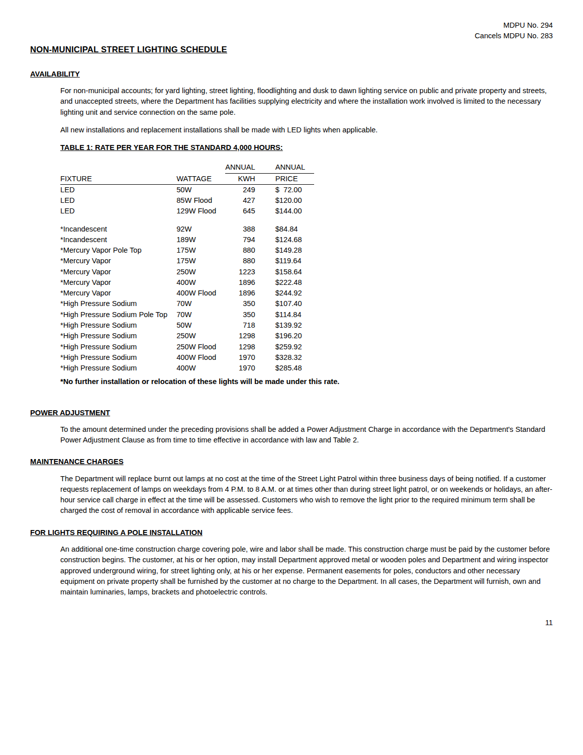MDPU No. 294
Cancels MDPU No. 283
NON-MUNICIPAL STREET LIGHTING SCHEDULE
AVAILABILITY
For non-municipal accounts; for yard lighting, street lighting, floodlighting and dusk to dawn lighting service on public and private property and streets, and unaccepted streets, where the Department has facilities supplying electricity and where the installation work involved is limited to the necessary lighting unit and service connection on the same pole.
All new installations and replacement installations shall be made with LED lights when applicable.
TABLE 1: RATE PER YEAR FOR THE STANDARD 4,000 HOURS:
| | | ANNUAL | ANNUAL |
| --- | --- | --- | --- |
| FIXTURE | WATTAGE | KWH | PRICE |
| LED | 50W | 249 | $ 72.00 |
| LED | 85W Flood | 427 | $120.00 |
| LED | 129W Flood | 645 | $144.00 |
| *Incandescent | 92W | 388 | $84.84 |
| *Incandescent | 189W | 794 | $124.68 |
| *Mercury Vapor Pole Top | 175W | 880 | $149.28 |
| *Mercury Vapor | 175W | 880 | $119.64 |
| *Mercury Vapor | 250W | 1223 | $158.64 |
| *Mercury Vapor | 400W | 1896 | $222.48 |
| *Mercury Vapor | 400W Flood | 1896 | $244.92 |
| *High Pressure Sodium | 70W | 350 | $107.40 |
| *High Pressure Sodium Pole Top | 70W | 350 | $114.84 |
| *High Pressure Sodium | 50W | 718 | $139.92 |
| *High Pressure Sodium | 250W | 1298 | $196.20 |
| *High Pressure Sodium | 250W Flood | 1298 | $259.92 |
| *High Pressure Sodium | 400W Flood | 1970 | $328.32 |
| *High Pressure Sodium | 400W | 1970 | $285.48 |
*No further installation or relocation of these lights will be made under this rate.
POWER ADJUSTMENT
To the amount determined under the preceding provisions shall be added a Power Adjustment Charge in accordance with the Department's Standard Power Adjustment Clause as from time to time effective in accordance with law and Table 2.
MAINTENANCE CHARGES
The Department will replace burnt out lamps at no cost at the time of the Street Light Patrol within three business days of being notified. If a customer requests replacement of lamps on weekdays from 4 P.M. to 8 A.M. or at times other than during street light patrol, or on weekends or holidays, an after-hour service call charge in effect at the time will be assessed. Customers who wish to remove the light prior to the required minimum term shall be charged the cost of removal in accordance with applicable service fees.
FOR LIGHTS REQUIRING A POLE INSTALLATION
An additional one-time construction charge covering pole, wire and labor shall be made. This construction charge must be paid by the customer before construction begins. The customer, at his or her option, may install Department approved metal or wooden poles and Department and wiring inspector approved underground wiring, for street lighting only, at his or her expense. Permanent easements for poles, conductors and other necessary equipment on private property shall be furnished by the customer at no charge to the Department. In all cases, the Department will furnish, own and maintain luminaries, lamps, brackets and photoelectric controls.
11